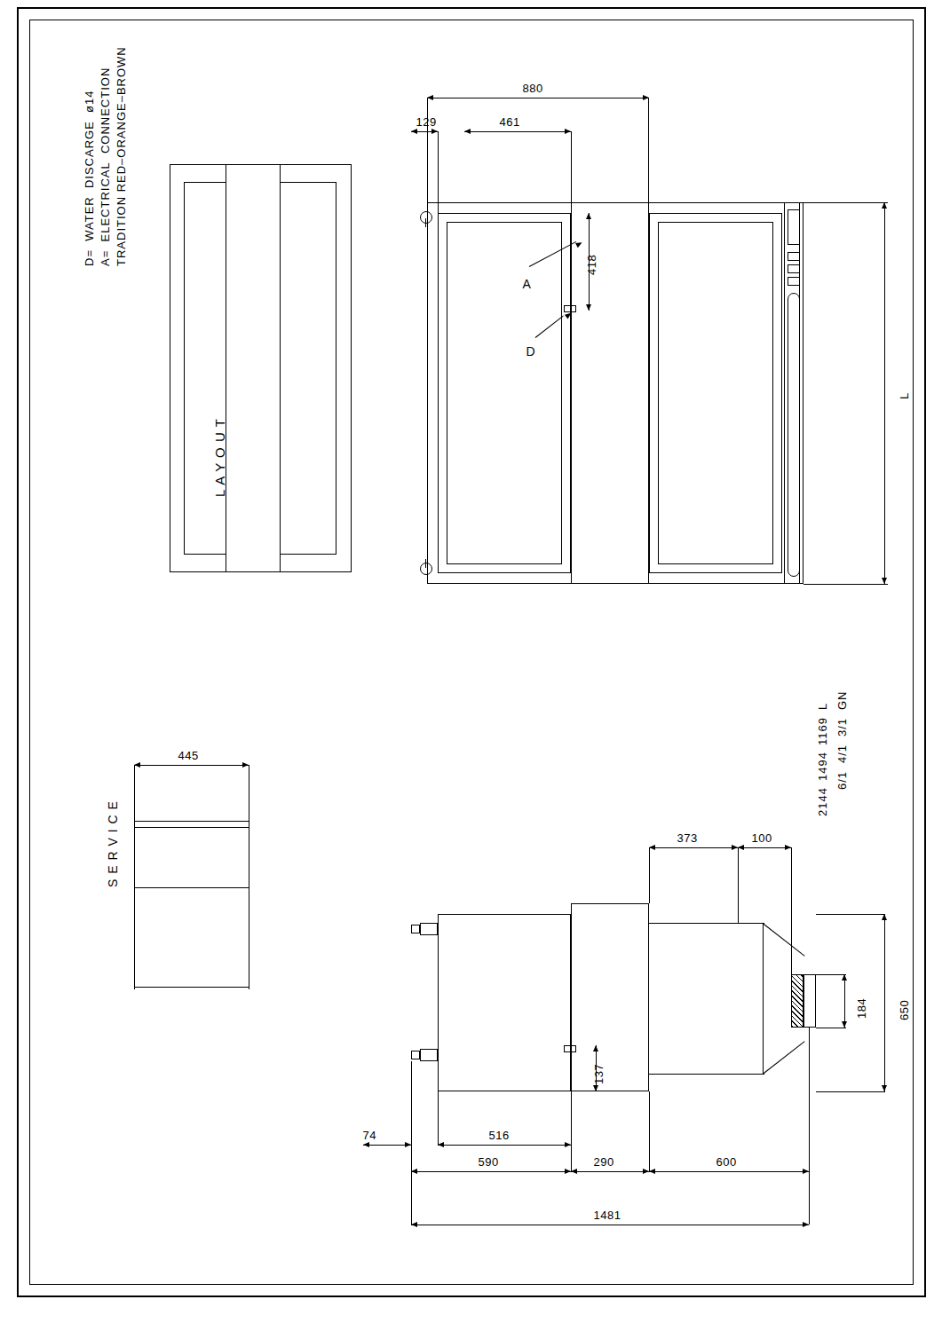============================================================ LEFT-HAND VERTICAL TEXT BLOCK ============================================================
TRADITION RED–ORANGE–BROWN
A= ELECTRICAL CONNECTION
D= WATER DISCARGE ø14
============================================================ LAYOUT (plan) VIEW – top-left ============================================================
L A Y O U T
============================================================ TOP (plan) VIEW of machine – upper right ============================================================
A
D
880
129
461
418
L
============================================================ GN / L TABLE (rotated) ============================================================
GN
3/1
4/1
6/1
L
1169
1494
2144
============================================================ SERVICE (stand) VIEW – middle left ============================================================
445
S E R V I C E
============================================================ SIDE ELEVATION – lower right ============================================================
373
100
650
184
137
74
516
590
290
600
1481